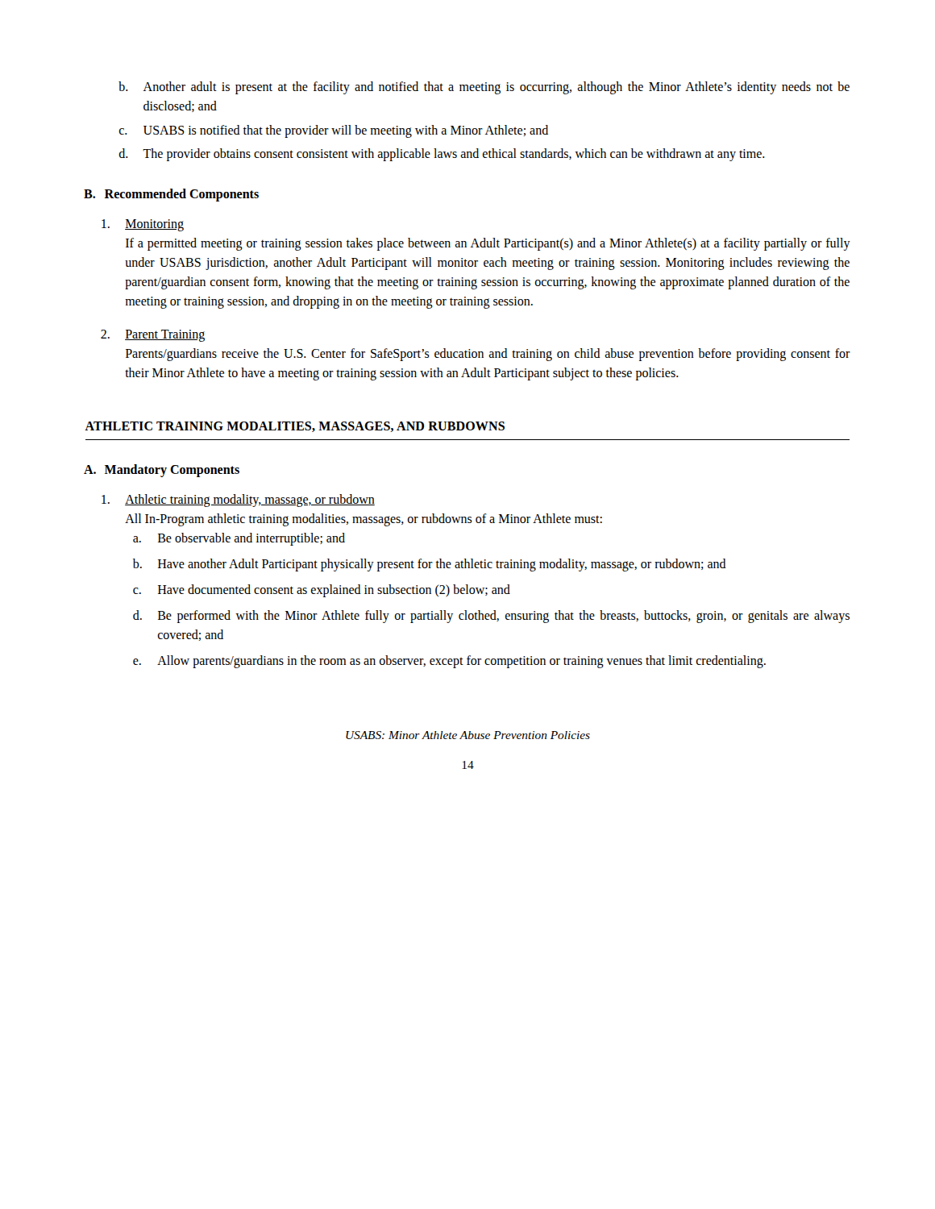b. Another adult is present at the facility and notified that a meeting is occurring, although the Minor Athlete’s identity needs not be disclosed; and
c. USABS is notified that the provider will be meeting with a Minor Athlete; and
d. The provider obtains consent consistent with applicable laws and ethical standards, which can be withdrawn at any time.
B. Recommended Components
1. Monitoring
If a permitted meeting or training session takes place between an Adult Participant(s) and a Minor Athlete(s) at a facility partially or fully under USABS jurisdiction, another Adult Participant will monitor each meeting or training session. Monitoring includes reviewing the parent/guardian consent form, knowing that the meeting or training session is occurring, knowing the approximate planned duration of the meeting or training session, and dropping in on the meeting or training session.
2. Parent Training
Parents/guardians receive the U.S. Center for SafeSport’s education and training on child abuse prevention before providing consent for their Minor Athlete to have a meeting or training session with an Adult Participant subject to these policies.
ATHLETIC TRAINING MODALITIES, MASSAGES, AND RUBDOWNS
A. Mandatory Components
1. Athletic training modality, massage, or rubdown
All In-Program athletic training modalities, massages, or rubdowns of a Minor Athlete must:
a. Be observable and interruptible; and
b. Have another Adult Participant physically present for the athletic training modality, massage, or rubdown; and
c. Have documented consent as explained in subsection (2) below; and
d. Be performed with the Minor Athlete fully or partially clothed, ensuring that the breasts, buttocks, groin, or genitals are always covered; and
e. Allow parents/guardians in the room as an observer, except for competition or training venues that limit credentialing.
USABS: Minor Athlete Abuse Prevention Policies
14